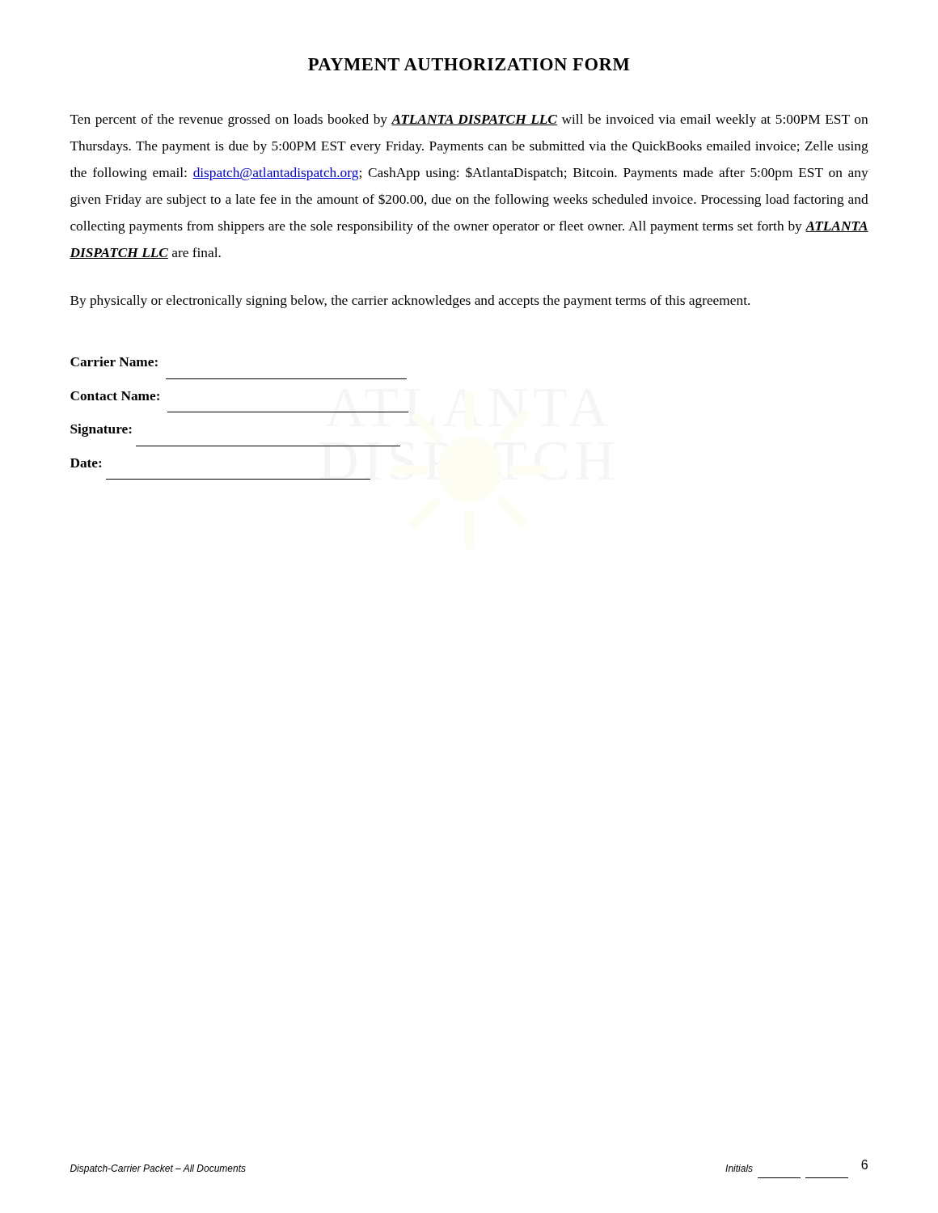ATLANTA
DISPATCH
☀
PAYMENT AUTHORIZATION FORM
Ten percent of the revenue grossed on loads booked by ATLANTA DISPATCH LLC will be invoiced via email weekly at 5:00PM EST on Thursdays. The payment is due by 5:00PM EST every Friday. Payments can be submitted via the QuickBooks emailed invoice; Zelle using the following email: dispatch@atlantadispatch.org; CashApp using: $AtlantaDispatch; Bitcoin. Payments made after 5:00pm EST on any given Friday are subject to a late fee in the amount of $200.00, due on the following weeks scheduled invoice. Processing load factoring and collecting payments from shippers are the sole responsibility of the owner operator or fleet owner. All payment terms set forth by ATLANTA DISPATCH LLC are final.
By physically or electronically signing below, the carrier acknowledges and accepts the payment terms of this agreement.
Carrier Name:
Contact Name:
Signature:
Date:
Dispatch-Carrier Packet – All Documents
Initials 6